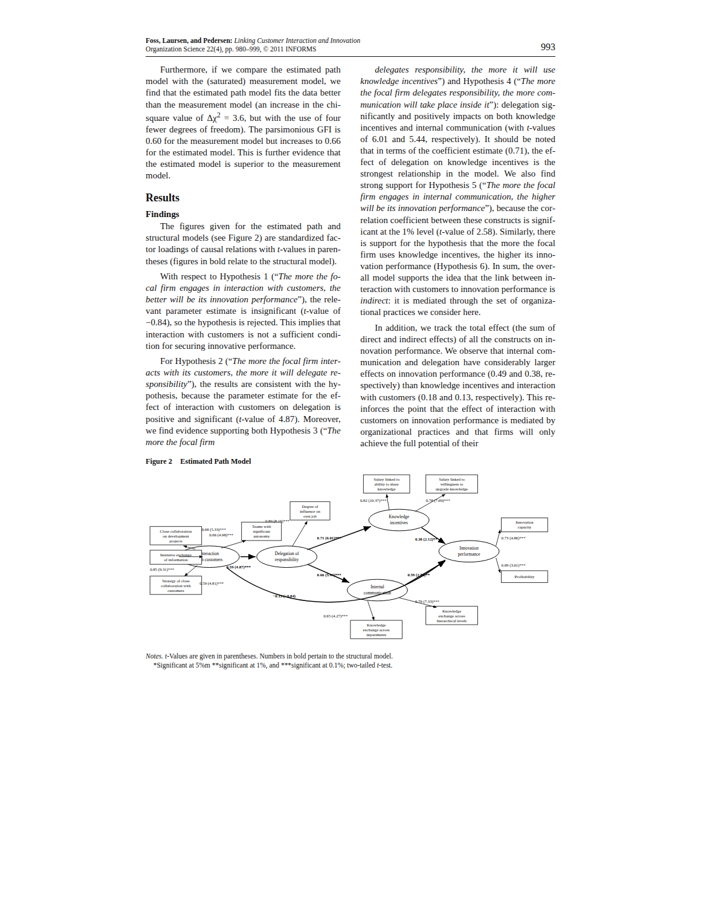Foss, Laursen, and Pedersen: Linking Customer Interaction and Innovation
Organization Science 22(4), pp. 980–999, © 2011 INFORMS
993
Furthermore, if we compare the estimated path model with the (saturated) measurement model, we find that the estimated path model fits the data better than the measurement model (an increase in the chi-square value of Δχ2 = 3.6, but with the use of four fewer degrees of freedom). The parsimonious GFI is 0.60 for the measurement model but increases to 0.66 for the estimated model. This is further evidence that the estimated model is superior to the measurement model.
Results
Findings
The figures given for the estimated path and structural models (see Figure 2) are standardized factor loadings of causal relations with t-values in parentheses (figures in bold relate to the structural model).
With respect to Hypothesis 1 (“The more the focal firm engages in interaction with customers, the better will be its innovation performance”), the relevant parameter estimate is insignificant (t-value of −0.84), so the hypothesis is rejected. This implies that interaction with customers is not a sufficient condition for securing innovative performance.
For Hypothesis 2 (“The more the focal firm interacts with its customers, the more it will delegate responsibility”), the results are consistent with the hypothesis, because the parameter estimate for the effect of interaction with customers on delegation is positive and significant (t-value of 4.87). Moreover, we find evidence supporting both Hypothesis 3 (“The more the focal firm
delegates responsibility, the more it will use knowledge incentives”) and Hypothesis 4 (“The more the focal firm delegates responsibility, the more communication will take place inside it”): delegation significantly and positively impacts on both knowledge incentives and internal communication (with t-values of 6.01 and 5.44, respectively). It should be noted that in terms of the coefficient estimate (0.71), the effect of delegation on knowledge incentives is the strongest relationship in the model. We also find strong support for Hypothesis 5 (“The more the focal firm engages in internal communication, the higher will be its innovation performance”), because the correlation coefficient between these constructs is significant at the 1% level (t-value of 2.58). Similarly, there is support for the hypothesis that the more the focal firm uses knowledge incentives, the higher its innovation performance (Hypothesis 6). In sum, the overall model supports the idea that the link between interaction with customers to innovation performance is indirect: it is mediated through the set of organizational practices we consider here.
In addition, we track the total effect (the sum of direct and indirect effects) of all the constructs on innovation performance. We observe that internal communication and delegation have considerably larger effects on innovation performance (0.49 and 0.38, respectively) than knowledge incentives and interaction with customers (0.18 and 0.13, respectively). This reinforces the point that the effect of interaction with customers on innovation performance is mediated by organizational practices and that firms will only achieve the full potential of their
Figure 2 Estimated Path Model
Salary linked to ability to share knowledge Salary linked to willingness to upgrade knowledge Degree of influence on own job Knowledge incentives Innovation capacity Teams with significant autonomy Close collaboration on development projects Innovation performance Interaction with customers Delegation of responsibility Intensive exchange of information Profitability Strategy of close collaboration with customers Internal communication Knowledge exchange across hierarchical levels Knowledge exchange across departments 0.82 (10.37)*** 0.78 (7.69)*** 0.80 (8.16)*** 0.71 (6.01)*** 0.38 (2.12)** 0.73 (4.86)*** 0.69 (3.61)*** 0.66 (4.98)*** 0.68 (5.33)*** 0.85 (9.31)*** 0.59 (4.81)*** 0.59 (4.87)*** 0.66 (5.44)*** 0.59 (2.58)** −0.13 (−0.84) 0.79 (7.33)*** 0.65 (4.27)***
Notes. t-Values are given in parentheses. Numbers in bold pertain to the structural model.
*Significant at 5%m **significant at 1%, and ***significant at 0.1%; two-tailed t-test.